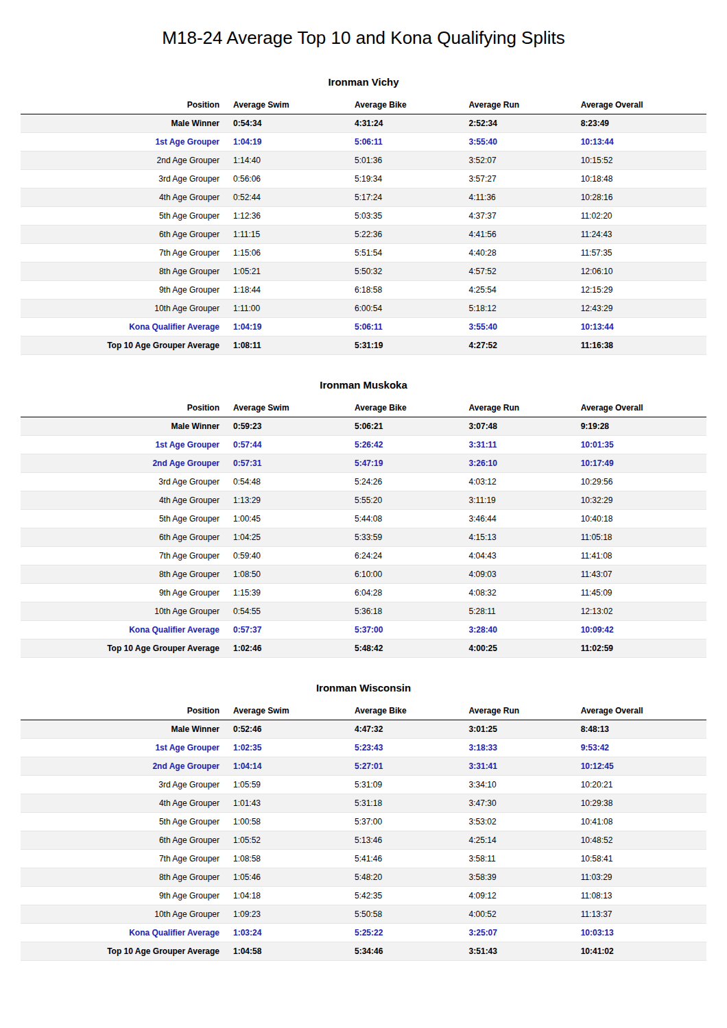M18-24 Average Top 10 and Kona Qualifying Splits
Ironman Vichy
| Position | Average Swim | Average Bike | Average Run | Average Overall |
| --- | --- | --- | --- | --- |
| Male Winner | 0:54:34 | 4:31:24 | 2:52:34 | 8:23:49 |
| 1st Age Grouper | 1:04:19 | 5:06:11 | 3:55:40 | 10:13:44 |
| 2nd Age Grouper | 1:14:40 | 5:01:36 | 3:52:07 | 10:15:52 |
| 3rd Age Grouper | 0:56:06 | 5:19:34 | 3:57:27 | 10:18:48 |
| 4th Age Grouper | 0:52:44 | 5:17:24 | 4:11:36 | 10:28:16 |
| 5th Age Grouper | 1:12:36 | 5:03:35 | 4:37:37 | 11:02:20 |
| 6th Age Grouper | 1:11:15 | 5:22:36 | 4:41:56 | 11:24:43 |
| 7th Age Grouper | 1:15:06 | 5:51:54 | 4:40:28 | 11:57:35 |
| 8th Age Grouper | 1:05:21 | 5:50:32 | 4:57:52 | 12:06:10 |
| 9th Age Grouper | 1:18:44 | 6:18:58 | 4:25:54 | 12:15:29 |
| 10th Age Grouper | 1:11:00 | 6:00:54 | 5:18:12 | 12:43:29 |
| Kona Qualifier Average | 1:04:19 | 5:06:11 | 3:55:40 | 10:13:44 |
| Top 10 Age Grouper Average | 1:08:11 | 5:31:19 | 4:27:52 | 11:16:38 |
Ironman Muskoka
| Position | Average Swim | Average Bike | Average Run | Average Overall |
| --- | --- | --- | --- | --- |
| Male Winner | 0:59:23 | 5:06:21 | 3:07:48 | 9:19:28 |
| 1st Age Grouper | 0:57:44 | 5:26:42 | 3:31:11 | 10:01:35 |
| 2nd Age Grouper | 0:57:31 | 5:47:19 | 3:26:10 | 10:17:49 |
| 3rd Age Grouper | 0:54:48 | 5:24:26 | 4:03:12 | 10:29:56 |
| 4th Age Grouper | 1:13:29 | 5:55:20 | 3:11:19 | 10:32:29 |
| 5th Age Grouper | 1:00:45 | 5:44:08 | 3:46:44 | 10:40:18 |
| 6th Age Grouper | 1:04:25 | 5:33:59 | 4:15:13 | 11:05:18 |
| 7th Age Grouper | 0:59:40 | 6:24:24 | 4:04:43 | 11:41:08 |
| 8th Age Grouper | 1:08:50 | 6:10:00 | 4:09:03 | 11:43:07 |
| 9th Age Grouper | 1:15:39 | 6:04:28 | 4:08:32 | 11:45:09 |
| 10th Age Grouper | 0:54:55 | 5:36:18 | 5:28:11 | 12:13:02 |
| Kona Qualifier Average | 0:57:37 | 5:37:00 | 3:28:40 | 10:09:42 |
| Top 10 Age Grouper Average | 1:02:46 | 5:48:42 | 4:00:25 | 11:02:59 |
Ironman Wisconsin
| Position | Average Swim | Average Bike | Average Run | Average Overall |
| --- | --- | --- | --- | --- |
| Male Winner | 0:52:46 | 4:47:32 | 3:01:25 | 8:48:13 |
| 1st Age Grouper | 1:02:35 | 5:23:43 | 3:18:33 | 9:53:42 |
| 2nd Age Grouper | 1:04:14 | 5:27:01 | 3:31:41 | 10:12:45 |
| 3rd Age Grouper | 1:05:59 | 5:31:09 | 3:34:10 | 10:20:21 |
| 4th Age Grouper | 1:01:43 | 5:31:18 | 3:47:30 | 10:29:38 |
| 5th Age Grouper | 1:00:58 | 5:37:00 | 3:53:02 | 10:41:08 |
| 6th Age Grouper | 1:05:52 | 5:13:46 | 4:25:14 | 10:48:52 |
| 7th Age Grouper | 1:08:58 | 5:41:46 | 3:58:11 | 10:58:41 |
| 8th Age Grouper | 1:05:46 | 5:48:20 | 3:58:39 | 11:03:29 |
| 9th Age Grouper | 1:04:18 | 5:42:35 | 4:09:12 | 11:08:13 |
| 10th Age Grouper | 1:09:23 | 5:50:58 | 4:00:52 | 11:13:37 |
| Kona Qualifier Average | 1:03:24 | 5:25:22 | 3:25:07 | 10:03:13 |
| Top 10 Age Grouper Average | 1:04:58 | 5:34:46 | 3:51:43 | 10:41:02 |